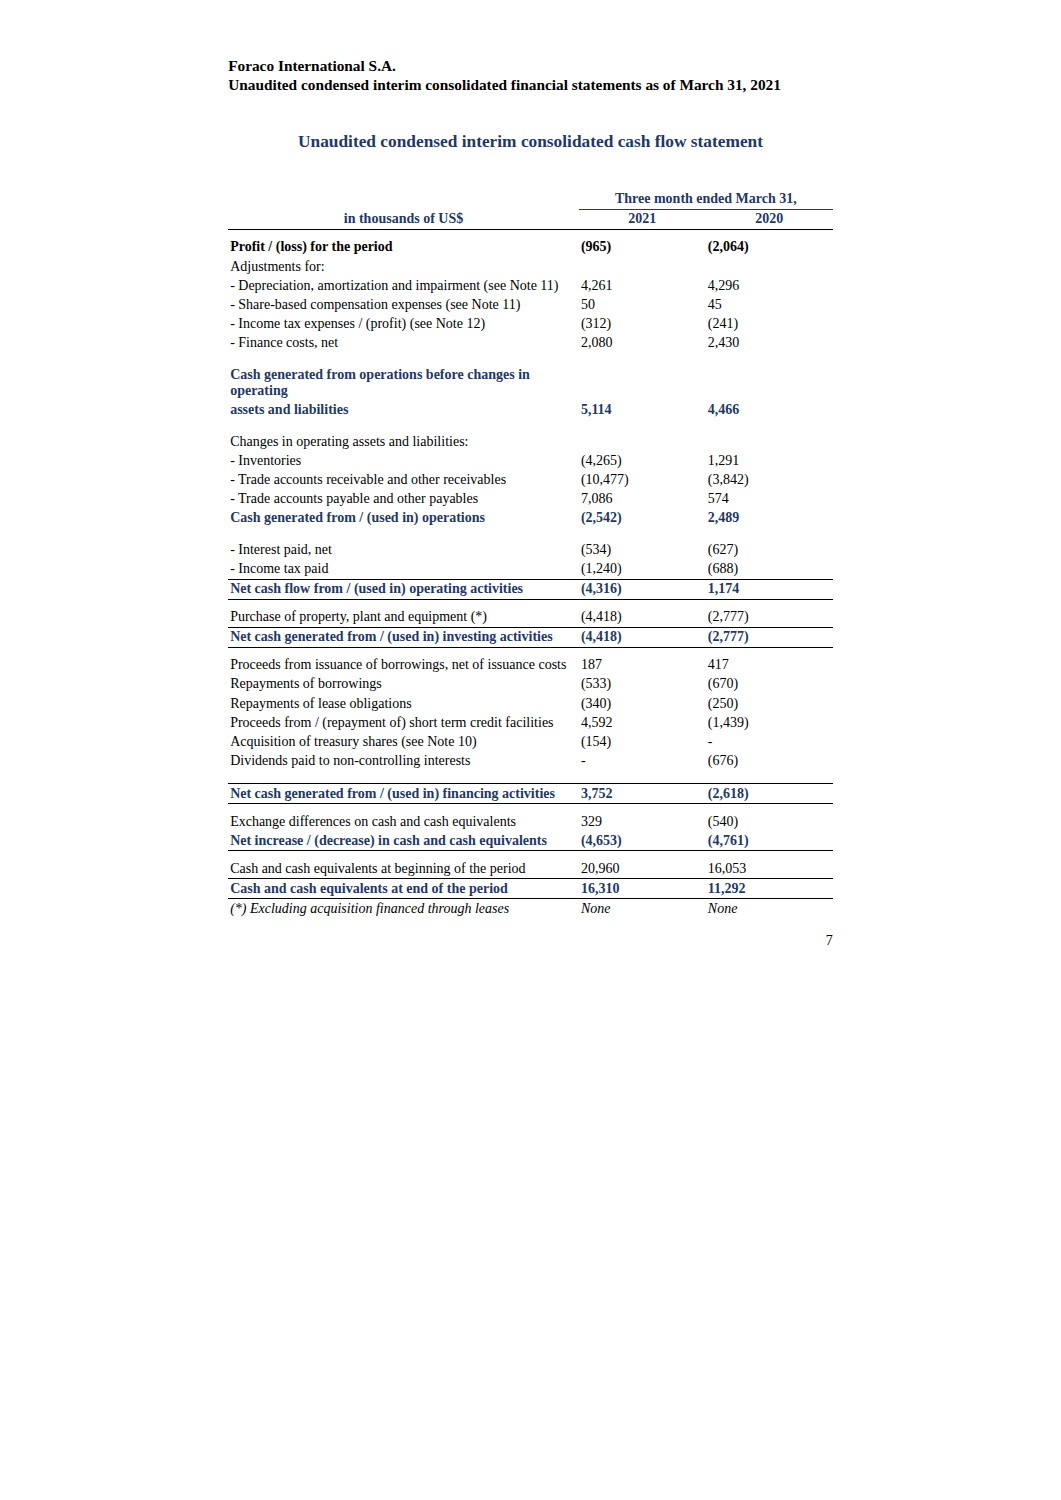Foraco International S.A.
Unaudited condensed interim consolidated financial statements as of March 31, 2021
Unaudited condensed interim consolidated cash flow statement
| | Three month ended March 31, |
| in thousands of US$ | 2021 | 2020 |
| Profit / (loss) for the period | (965) | (2,064) |
| Adjustments for: | | |
| - Depreciation, amortization and impairment (see Note 11) | 4,261 | 4,296 |
| - Share-based compensation expenses (see Note 11) | 50 | 45 |
| - Income tax expenses / (profit) (see Note 12) | (312) | (241) |
| - Finance costs, net | 2,080 | 2,430 |
| Cash generated from operations before changes in operating | | |
| assets and liabilities | 5,114 | 4,466 |
| Changes in operating assets and liabilities: | | |
| - Inventories | (4,265) | 1,291 |
| - Trade accounts receivable and other receivables | (10,477) | (3,842) |
| - Trade accounts payable and other payables | 7,086 | 574 |
| Cash generated from / (used in) operations | (2,542) | 2,489 |
| - Interest paid, net | (534) | (627) |
| - Income tax paid | (1,240) | (688) |
| Net cash flow from / (used in) operating activities | (4,316) | 1,174 |
| Purchase of property, plant and equipment (*) | (4,418) | (2,777) |
| Net cash generated from / (used in) investing activities | (4,418) | (2,777) |
| Proceeds from issuance of borrowings, net of issuance costs | 187 | 417 |
| Repayments of borrowings | (533) | (670) |
| Repayments of lease obligations | (340) | (250) |
| Proceeds from / (repayment of) short term credit facilities | 4,592 | (1,439) |
| Acquisition of treasury shares (see Note 10) | (154) | - |
| Dividends paid to non-controlling interests | - | (676) |
| Net cash generated from / (used in) financing activities | 3,752 | (2,618) |
| Exchange differences on cash and cash equivalents | 329 | (540) |
| Net increase / (decrease) in cash and cash equivalents | (4,653) | (4,761) |
| Cash and cash equivalents at beginning of the period | 20,960 | 16,053 |
| Cash and cash equivalents at end of the period | 16,310 | 11,292 |
| (*) Excluding acquisition financed through leases | None | None |
7